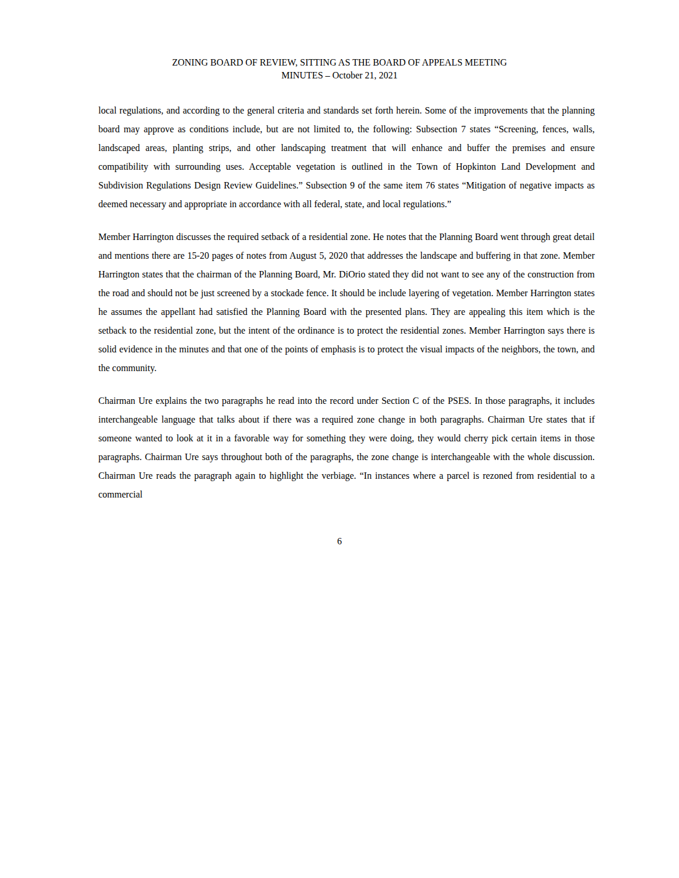ZONING BOARD OF REVIEW, SITTING AS THE BOARD OF APPEALS MEETING
MINUTES – October 21, 2021
local regulations, and according to the general criteria and standards set forth herein. Some of the improvements that the planning board may approve as conditions include, but are not limited to, the following: Subsection 7 states “Screening, fences, walls, landscaped areas, planting strips, and other landscaping treatment that will enhance and buffer the premises and ensure compatibility with surrounding uses. Acceptable vegetation is outlined in the Town of Hopkinton Land Development and Subdivision Regulations Design Review Guidelines.” Subsection 9 of the same item 76 states “Mitigation of negative impacts as deemed necessary and appropriate in accordance with all federal, state, and local regulations.”
Member Harrington discusses the required setback of a residential zone. He notes that the Planning Board went through great detail and mentions there are 15-20 pages of notes from August 5, 2020 that addresses the landscape and buffering in that zone. Member Harrington states that the chairman of the Planning Board, Mr. DiOrio stated they did not want to see any of the construction from the road and should not be just screened by a stockade fence. It should be include layering of vegetation. Member Harrington states he assumes the appellant had satisfied the Planning Board with the presented plans. They are appealing this item which is the setback to the residential zone, but the intent of the ordinance is to protect the residential zones. Member Harrington says there is solid evidence in the minutes and that one of the points of emphasis is to protect the visual impacts of the neighbors, the town, and the community.
Chairman Ure explains the two paragraphs he read into the record under Section C of the PSES. In those paragraphs, it includes interchangeable language that talks about if there was a required zone change in both paragraphs. Chairman Ure states that if someone wanted to look at it in a favorable way for something they were doing, they would cherry pick certain items in those paragraphs. Chairman Ure says throughout both of the paragraphs, the zone change is interchangeable with the whole discussion. Chairman Ure reads the paragraph again to highlight the verbiage. “In instances where a parcel is rezoned from residential to a commercial
6